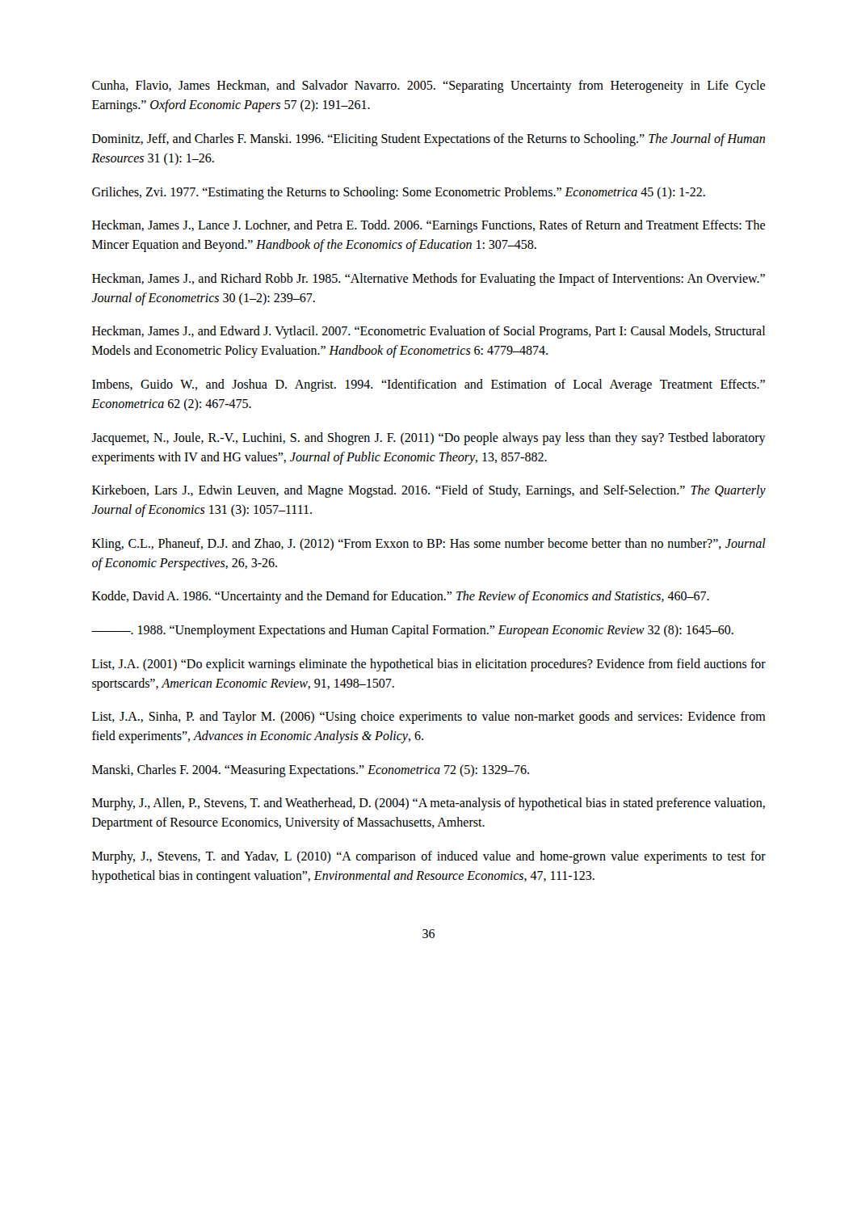Cunha, Flavio, James Heckman, and Salvador Navarro. 2005. “Separating Uncertainty from Heterogeneity in Life Cycle Earnings.” Oxford Economic Papers 57 (2): 191–261.
Dominitz, Jeff, and Charles F. Manski. 1996. “Eliciting Student Expectations of the Returns to Schooling.” The Journal of Human Resources 31 (1): 1–26.
Griliches, Zvi. 1977. “Estimating the Returns to Schooling: Some Econometric Problems.” Econometrica 45 (1): 1-22.
Heckman, James J., Lance J. Lochner, and Petra E. Todd. 2006. “Earnings Functions, Rates of Return and Treatment Effects: The Mincer Equation and Beyond.” Handbook of the Economics of Education 1: 307–458.
Heckman, James J., and Richard Robb Jr. 1985. “Alternative Methods for Evaluating the Impact of Interventions: An Overview.” Journal of Econometrics 30 (1–2): 239–67.
Heckman, James J., and Edward J. Vytlacil. 2007. “Econometric Evaluation of Social Programs, Part I: Causal Models, Structural Models and Econometric Policy Evaluation.” Handbook of Econometrics 6: 4779–4874.
Imbens, Guido W., and Joshua D. Angrist. 1994. “Identification and Estimation of Local Average Treatment Effects.” Econometrica 62 (2): 467-475.
Jacquemet, N., Joule, R.-V., Luchini, S. and Shogren J. F. (2011) “Do people always pay less than they say? Testbed laboratory experiments with IV and HG values”, Journal of Public Economic Theory, 13, 857-882.
Kirkeboen, Lars J., Edwin Leuven, and Magne Mogstad. 2016. “Field of Study, Earnings, and Self-Selection.” The Quarterly Journal of Economics 131 (3): 1057–1111.
Kling, C.L., Phaneuf, D.J. and Zhao, J. (2012) “From Exxon to BP: Has some number become better than no number?”, Journal of Economic Perspectives, 26, 3-26.
Kodde, David A. 1986. “Uncertainty and the Demand for Education.” The Review of Economics and Statistics, 460–67.
———. 1988. “Unemployment Expectations and Human Capital Formation.” European Economic Review 32 (8): 1645–60.
List, J.A. (2001) “Do explicit warnings eliminate the hypothetical bias in elicitation procedures? Evidence from field auctions for sportscards”, American Economic Review, 91, 1498–1507.
List, J.A., Sinha, P. and Taylor M. (2006) “Using choice experiments to value non-market goods and services: Evidence from field experiments”, Advances in Economic Analysis & Policy, 6.
Manski, Charles F. 2004. “Measuring Expectations.” Econometrica 72 (5): 1329–76.
Murphy, J., Allen, P., Stevens, T. and Weatherhead, D. (2004) “A meta-analysis of hypothetical bias in stated preference valuation, Department of Resource Economics, University of Massachusetts, Amherst.
Murphy, J., Stevens, T. and Yadav, L (2010) “A comparison of induced value and home-grown value experiments to test for hypothetical bias in contingent valuation”, Environmental and Resource Economics, 47, 111-123.
36